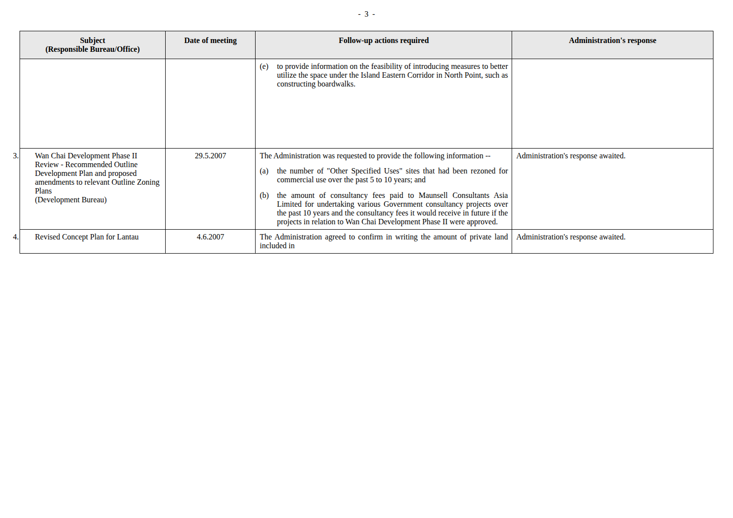- 3 -
| Subject (Responsible Bureau/Office) | Date of meeting | Follow-up actions required | Administration's response |
| --- | --- | --- | --- |
| | | (e) to provide information on the feasibility of introducing measures to better utilize the space under the Island Eastern Corridor in North Point, such as constructing boardwalks. | |
| 3. Wan Chai Development Phase II Review - Recommended Outline Development Plan and proposed amendments to relevant Outline Zoning Plans (Development Bureau) | 29.5.2007 | The Administration was requested to provide the following information -- (a) the number of "Other Specified Uses" sites that had been rezoned for commercial use over the past 5 to 10 years; and (b) the amount of consultancy fees paid to Maunsell Consultants Asia Limited for undertaking various Government consultancy projects over the past 10 years and the consultancy fees it would receive in future if the projects in relation to Wan Chai Development Phase II were approved. | Administration's response awaited. |
| 4. Revised Concept Plan for Lantau | 4.6.2007 | The Administration agreed to confirm in writing the amount of private land included in | Administration's response awaited. |